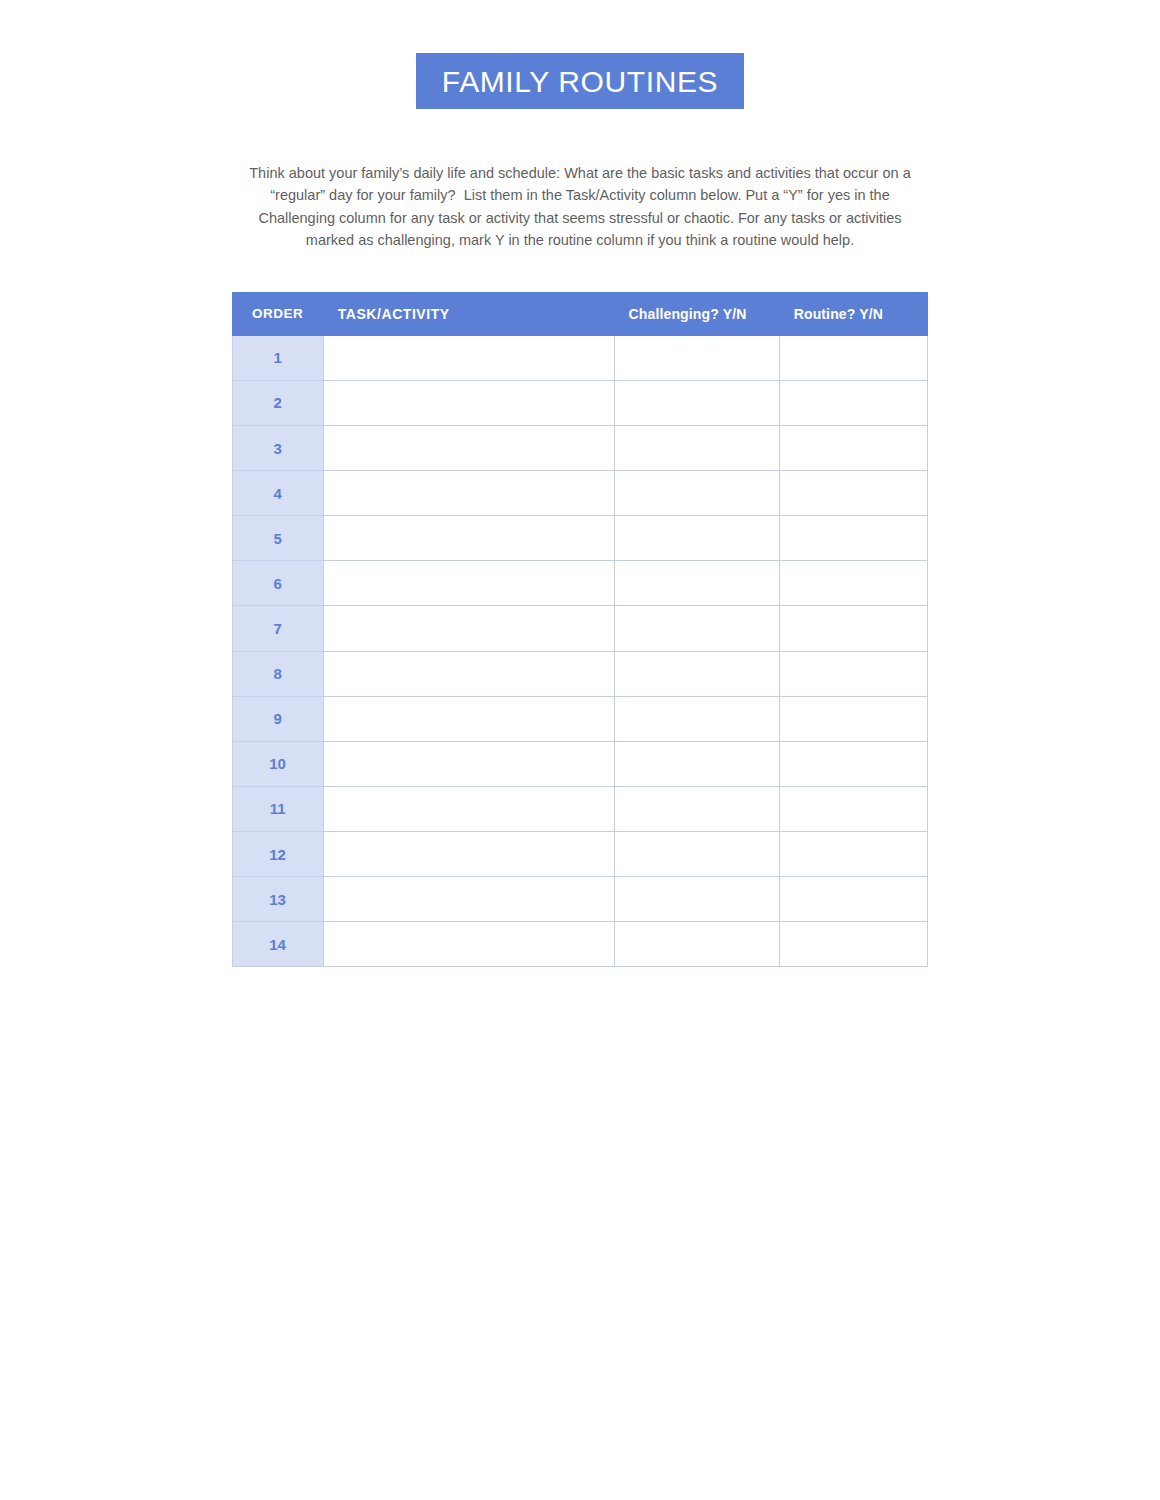Family Routines
Think about your family’s daily life and schedule: What are the basic tasks and activities that occur on a “regular” day for your family? List them in the Task/Activity column below. Put a “Y” for yes in the Challenging column for any task or activity that seems stressful or chaotic. For any tasks or activities marked as challenging, mark Y in the routine column if you think a routine would help.
| ORDER | TASK/ACTIVITY | Challenging? Y/N | Routine? Y/N |
| --- | --- | --- | --- |
| 1 | | | |
| 2 | | | |
| 3 | | | |
| 4 | | | |
| 5 | | | |
| 6 | | | |
| 7 | | | |
| 8 | | | |
| 9 | | | |
| 10 | | | |
| 11 | | | |
| 12 | | | |
| 13 | | | |
| 14 | | | |